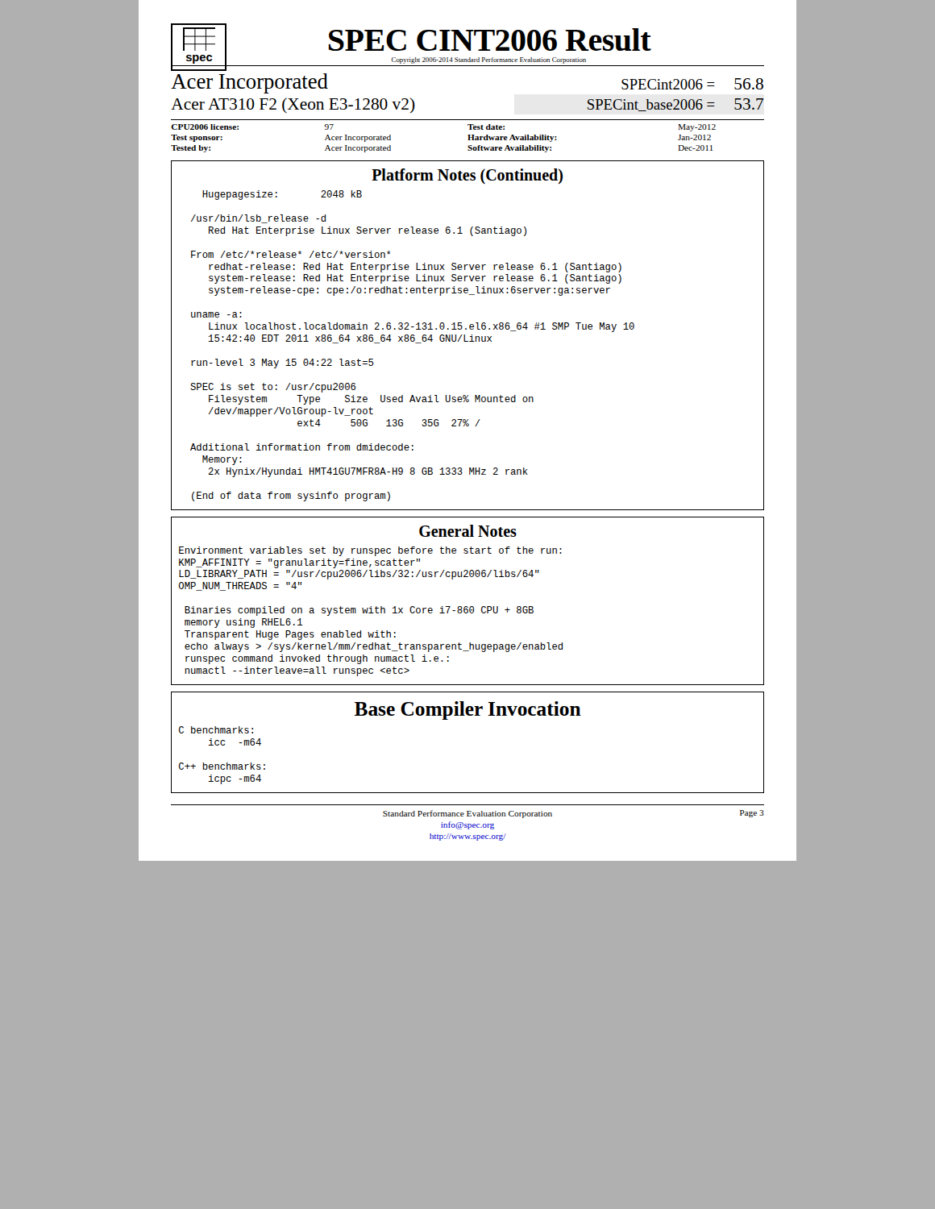spec
SPEC CINT2006 Result
Copyright 2006-2014 Standard Performance Evaluation Corporation
| Acer Incorporated | SPECint2006 = 56.8 |
| Acer AT310 F2 (Xeon E3-1280 v2) | SPECint_base2006 = 53.7 |
| / CPU2006 license: / 97 / / Test sponsor: / Acer Incorporated / / Tested by: / Acer Incorporated / | / Test date: / May-2012 / / Hardware Availability: / Jan-2012 / / Software Availability: / Dec-2011 / |
Platform Notes (Continued)
    Hugepagesize:       2048 kB

  /usr/bin/lsb_release -d
     Red Hat Enterprise Linux Server release 6.1 (Santiago)

  From /etc/*release* /etc/*version*
     redhat-release: Red Hat Enterprise Linux Server release 6.1 (Santiago)
     system-release: Red Hat Enterprise Linux Server release 6.1 (Santiago)
     system-release-cpe: cpe:/o:redhat:enterprise_linux:6server:ga:server

  uname -a:
     Linux localhost.localdomain 2.6.32-131.0.15.el6.x86_64 #1 SMP Tue May 10
     15:42:40 EDT 2011 x86_64 x86_64 x86_64 GNU/Linux

  run-level 3 May 15 04:22 last=5

  SPEC is set to: /usr/cpu2006
     Filesystem     Type    Size  Used Avail Use% Mounted on
     /dev/mapper/VolGroup-lv_root
                    ext4     50G   13G   35G  27% /

  Additional information from dmidecode:
    Memory:
     2x Hynix/Hyundai HMT41GU7MFR8A-H9 8 GB 1333 MHz 2 rank

  (End of data from sysinfo program)
General Notes
Environment variables set by runspec before the start of the run:
KMP_AFFINITY = "granularity=fine,scatter"
LD_LIBRARY_PATH = "/usr/cpu2006/libs/32:/usr/cpu2006/libs/64"
OMP_NUM_THREADS = "4"

 Binaries compiled on a system with 1x Core i7-860 CPU + 8GB
 memory using RHEL6.1
 Transparent Huge Pages enabled with:
 echo always > /sys/kernel/mm/redhat_transparent_hugepage/enabled
 runspec command invoked through numactl i.e.:
 numactl --interleave=all runspec <etc>
Base Compiler Invocation
C benchmarks:
     icc  -m64

C++ benchmarks:
     icpc -m64
Standard Performance Evaluation Corporation
info@spec.org
http://www.spec.org/
Page 3